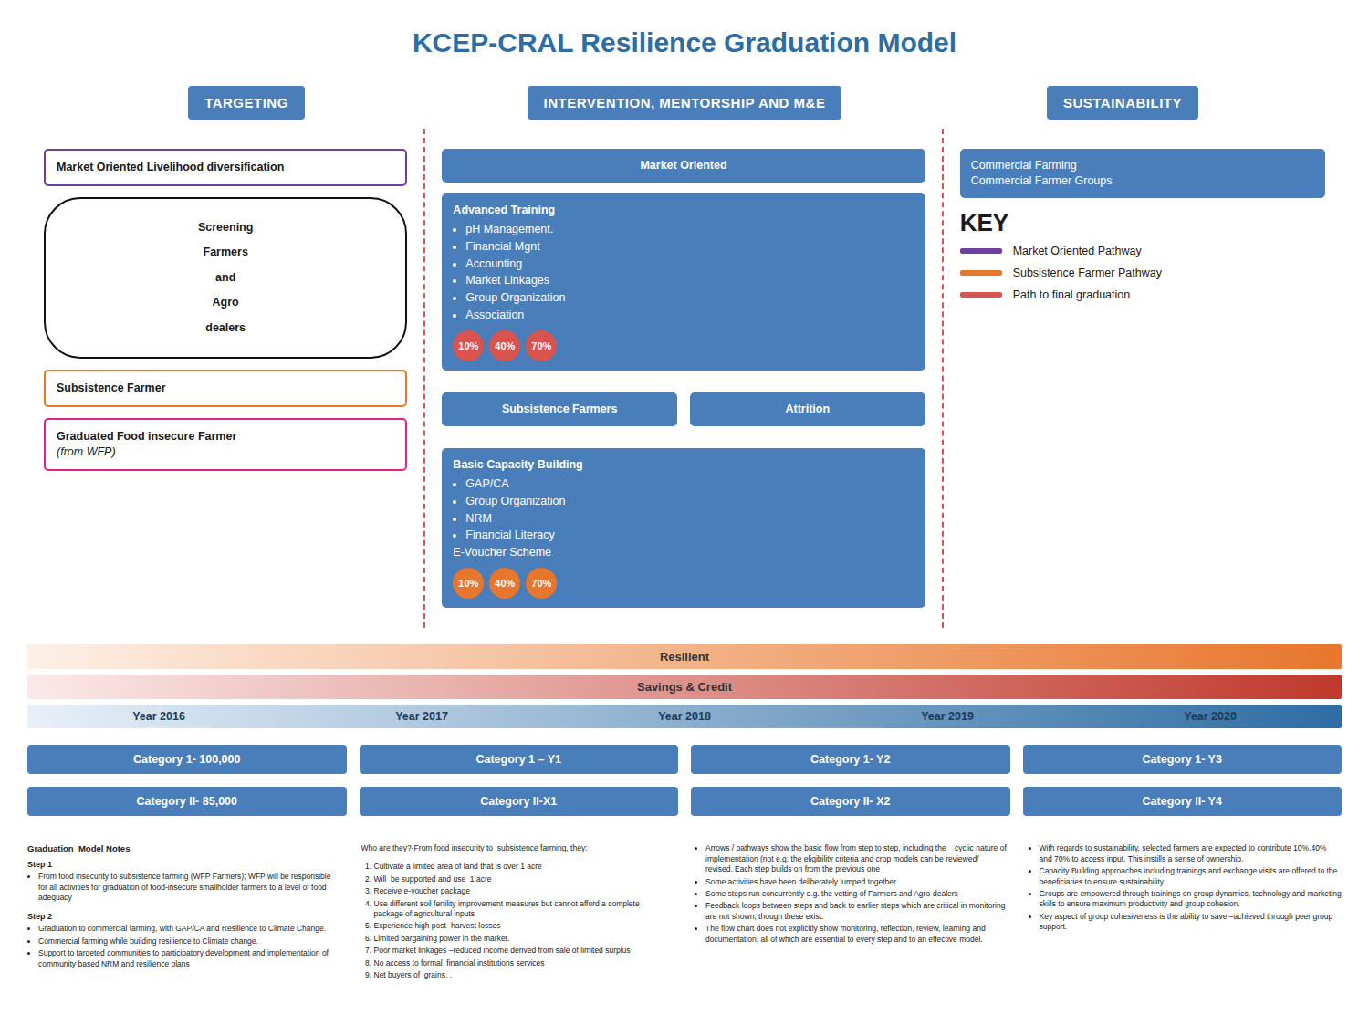KCEP-CRAL Resilience Graduation Model
TARGETING
INTERVENTION, MENTORSHIP AND M&E
SUSTAINABILITY
Market Oriented Livelihood diversification
Screening
Farmers
and
Agro
dealers
Subsistence Farmer
Graduated Food insecure Farmer
(from WFP)
Market Oriented
Advanced Training
pH Management.
Financial Mgnt
Accounting
Market Linkages
Group Organization
Association
10%
40%
70%
Subsistence Farmers
Attrition
Basic Capacity Building
GAP/CA
Group Organization
NRM
Financial Literacy
E-Voucher Scheme
10%
40%
70%
Commercial Farming
Commercial Farmer Groups
KEY
Market Oriented Pathway
Subsistence Farmer Pathway
Path to final graduation
Resilient
Savings & Credit
Year 2016 Year 2017 Year 2018 Year 2019 Year 2020
Category 1- 100,000
Category 1 – Y1
Category 1- Y2
Category 1- Y3
Category II- 85,000
Category II-X1
Category II- X2
Category II- Y4
Graduation Model Notes
Step 1
From food insecurity to subsistence farming (WFP Farmers); WFP will be responsible for all activities for graduation of food-insecure smallholder farmers to a level of food adequacy
Step 2
Graduation to commercial farming, with GAP/CA and Resilience to Climate Change.
Commercial farming while building resilience to Climate change.
Support to targeted communities to participatory development and implementation of community based NRM and resilience plans
Who are they?-From food insecurity to subsistence farming, they:
Cultivate a limited area of land that is over 1 acre
Will be supported and use 1 acre
Receive e-voucher package
Use different soil fertility improvement measures but cannot afford a complete package of agricultural inputs
Experience high post- harvest losses
Limited bargaining power in the market.
Poor market linkages –reduced income derived from sale of limited surplus
No access to formal financial institutions services
Net buyers of grains. .
Arrows / pathways show the basic flow from step to step, including the cyclic nature of implementation (not e.g. the eligibility criteria and crop models can be reviewed/ revised. Each step builds on from the previous one
Some activities have been deliberately lumped together
Some steps run concurrently e.g. the vetting of Farmers and Agro-dealers
Feedback loops between steps and back to earlier steps which are critical in monitoring are not shown, though these exist.
The flow chart does not explicitly show monitoring, reflection, review, learning and documentation, all of which are essential to every step and to an effective model.
With regards to sustainability, selected farmers are expected to contribute 10%.40% and 70% to access input. This instills a sense of ownership.
Capacity Building approaches including trainings and exchange visits are offered to the beneficiaries to ensure sustainability
Groups are empowered through trainings on group dynamics, technology and marketing skills to ensure maximum productivity and group cohesion.
Key aspect of group cohesiveness is the ability to save –achieved through peer group support.